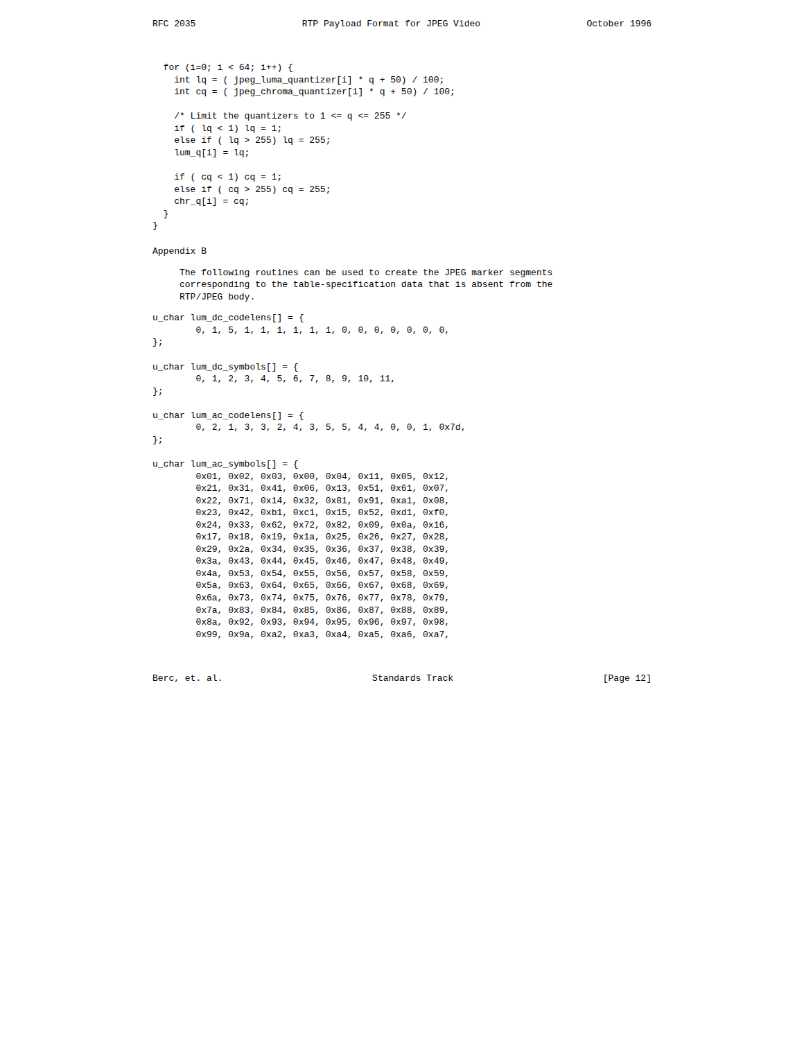RFC 2035 RTP Payload Format for JPEG Video October 1996
  for (i=0; i < 64; i++) {
    int lq = ( jpeg_luma_quantizer[i] * q + 50) / 100;
    int cq = ( jpeg_chroma_quantizer[i] * q + 50) / 100;

    /* Limit the quantizers to 1 <= q <= 255 */
    if ( lq < 1) lq = 1;
    else if ( lq > 255) lq = 255;
    lum_q[i] = lq;

    if ( cq < 1) cq = 1;
    else if ( cq > 255) cq = 255;
    chr_q[i] = cq;
  }
}
Appendix B
The following routines can be used to create the JPEG marker segments
corresponding to the table-specification data that is absent from the
RTP/JPEG body.
u_char lum_dc_codelens[] = {
        0, 1, 5, 1, 1, 1, 1, 1, 1, 0, 0, 0, 0, 0, 0, 0,
};

u_char lum_dc_symbols[] = {
        0, 1, 2, 3, 4, 5, 6, 7, 8, 9, 10, 11,
};

u_char lum_ac_codelens[] = {
        0, 2, 1, 3, 3, 2, 4, 3, 5, 5, 4, 4, 0, 0, 1, 0x7d,
};

u_char lum_ac_symbols[] = {
        0x01, 0x02, 0x03, 0x00, 0x04, 0x11, 0x05, 0x12,
        0x21, 0x31, 0x41, 0x06, 0x13, 0x51, 0x61, 0x07,
        0x22, 0x71, 0x14, 0x32, 0x81, 0x91, 0xa1, 0x08,
        0x23, 0x42, 0xb1, 0xc1, 0x15, 0x52, 0xd1, 0xf0,
        0x24, 0x33, 0x62, 0x72, 0x82, 0x09, 0x0a, 0x16,
        0x17, 0x18, 0x19, 0x1a, 0x25, 0x26, 0x27, 0x28,
        0x29, 0x2a, 0x34, 0x35, 0x36, 0x37, 0x38, 0x39,
        0x3a, 0x43, 0x44, 0x45, 0x46, 0x47, 0x48, 0x49,
        0x4a, 0x53, 0x54, 0x55, 0x56, 0x57, 0x58, 0x59,
        0x5a, 0x63, 0x64, 0x65, 0x66, 0x67, 0x68, 0x69,
        0x6a, 0x73, 0x74, 0x75, 0x76, 0x77, 0x78, 0x79,
        0x7a, 0x83, 0x84, 0x85, 0x86, 0x87, 0x88, 0x89,
        0x8a, 0x92, 0x93, 0x94, 0x95, 0x96, 0x97, 0x98,
        0x99, 0x9a, 0xa2, 0xa3, 0xa4, 0xa5, 0xa6, 0xa7,
Berc, et. al. Standards Track [Page 12]